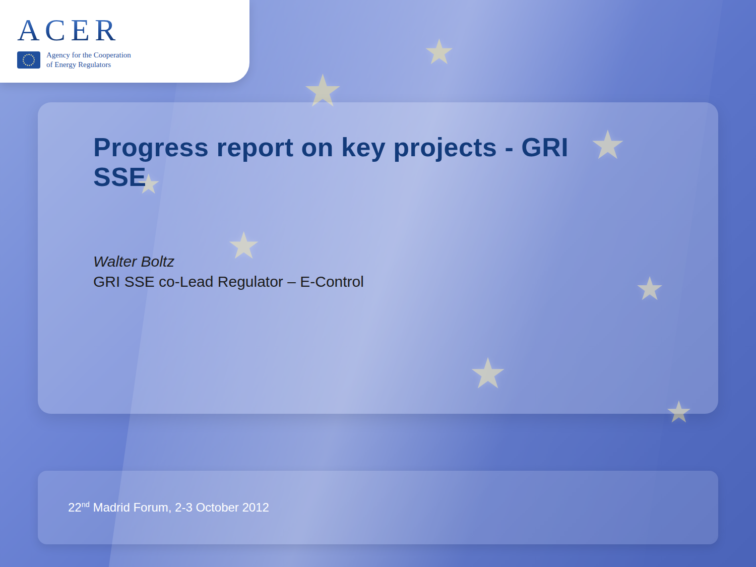★ ★ ★ ★ ★ ★ ★ ★
ACER
Agency for the Cooperation
of Energy Regulators
Progress report on key projects - GRI SSE
Walter Boltz GRI SSE co-Lead Regulator – E-Control
22nd Madrid Forum, 2-3 October 2012